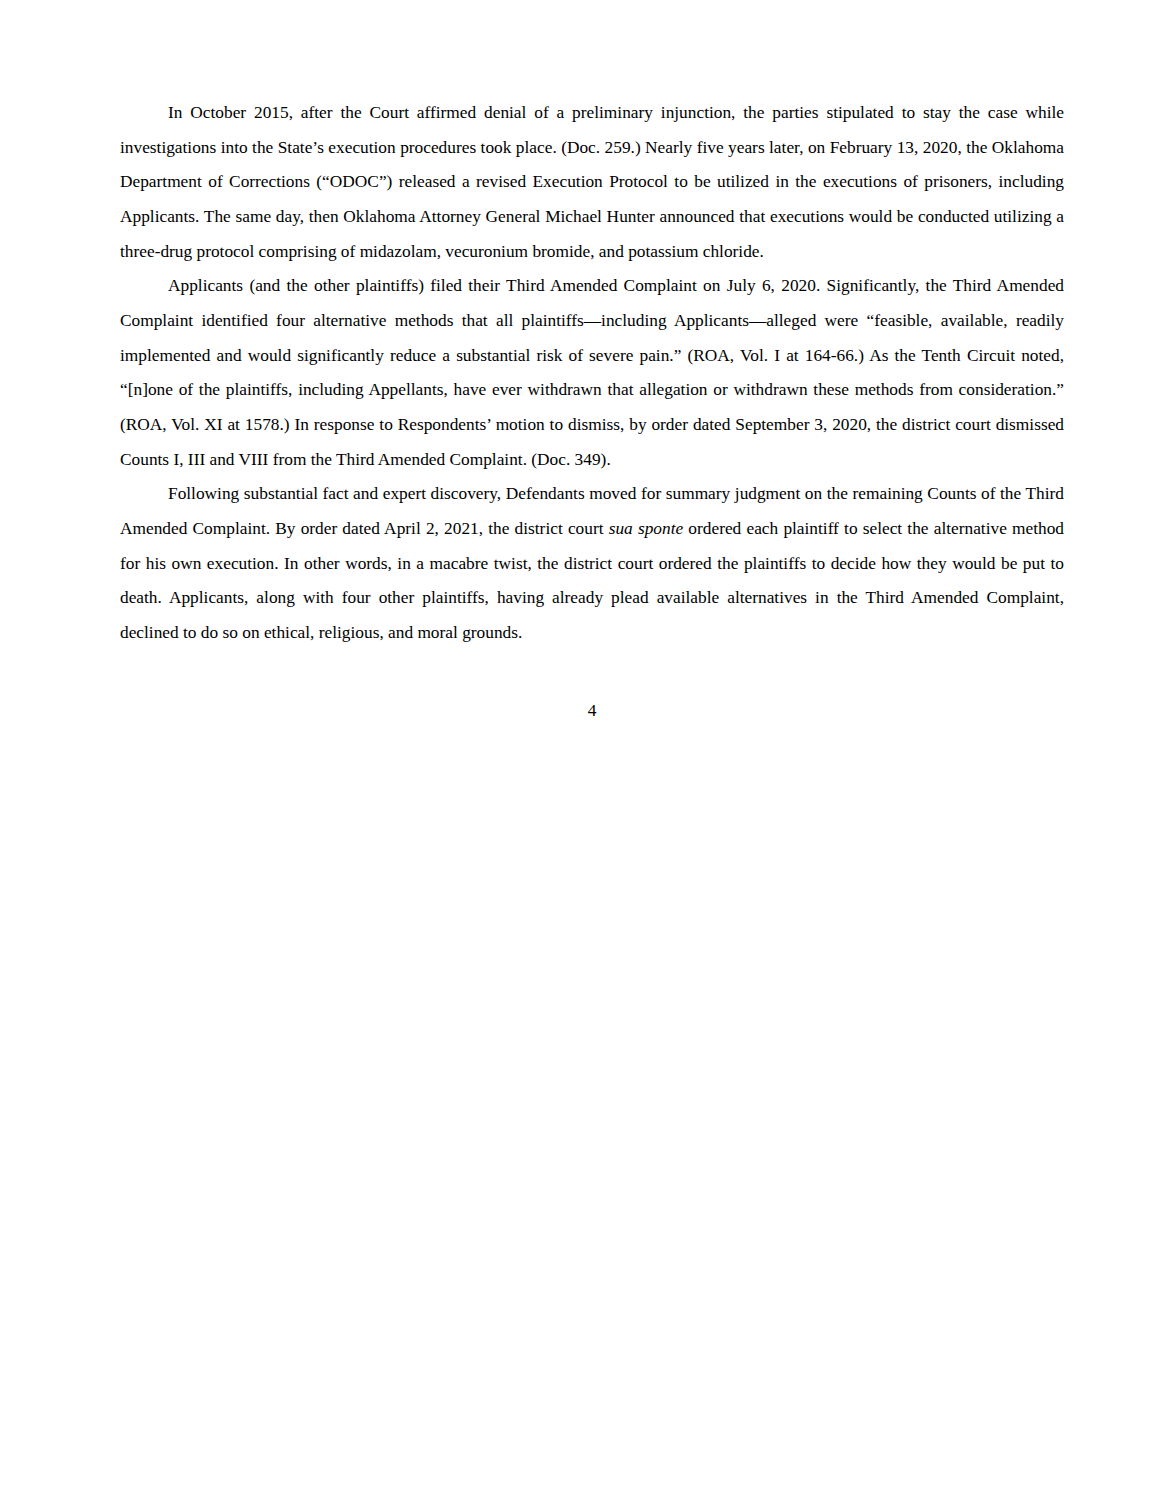In October 2015, after the Court affirmed denial of a preliminary injunction, the parties stipulated to stay the case while investigations into the State’s execution procedures took place. (Doc. 259.) Nearly five years later, on February 13, 2020, the Oklahoma Department of Corrections (“ODOC”) released a revised Execution Protocol to be utilized in the executions of prisoners, including Applicants. The same day, then Oklahoma Attorney General Michael Hunter announced that executions would be conducted utilizing a three-drug protocol comprising of midazolam, vecuronium bromide, and potassium chloride.
Applicants (and the other plaintiffs) filed their Third Amended Complaint on July 6, 2020. Significantly, the Third Amended Complaint identified four alternative methods that all plaintiffs—including Applicants—alleged were “feasible, available, readily implemented and would significantly reduce a substantial risk of severe pain.” (ROA, Vol. I at 164-66.) As the Tenth Circuit noted, “[n]one of the plaintiffs, including Appellants, have ever withdrawn that allegation or withdrawn these methods from consideration.” (ROA, Vol. XI at 1578.) In response to Respondents’ motion to dismiss, by order dated September 3, 2020, the district court dismissed Counts I, III and VIII from the Third Amended Complaint. (Doc. 349).
Following substantial fact and expert discovery, Defendants moved for summary judgment on the remaining Counts of the Third Amended Complaint. By order dated April 2, 2021, the district court sua sponte ordered each plaintiff to select the alternative method for his own execution. In other words, in a macabre twist, the district court ordered the plaintiffs to decide how they would be put to death. Applicants, along with four other plaintiffs, having already plead available alternatives in the Third Amended Complaint, declined to do so on ethical, religious, and moral grounds.
4